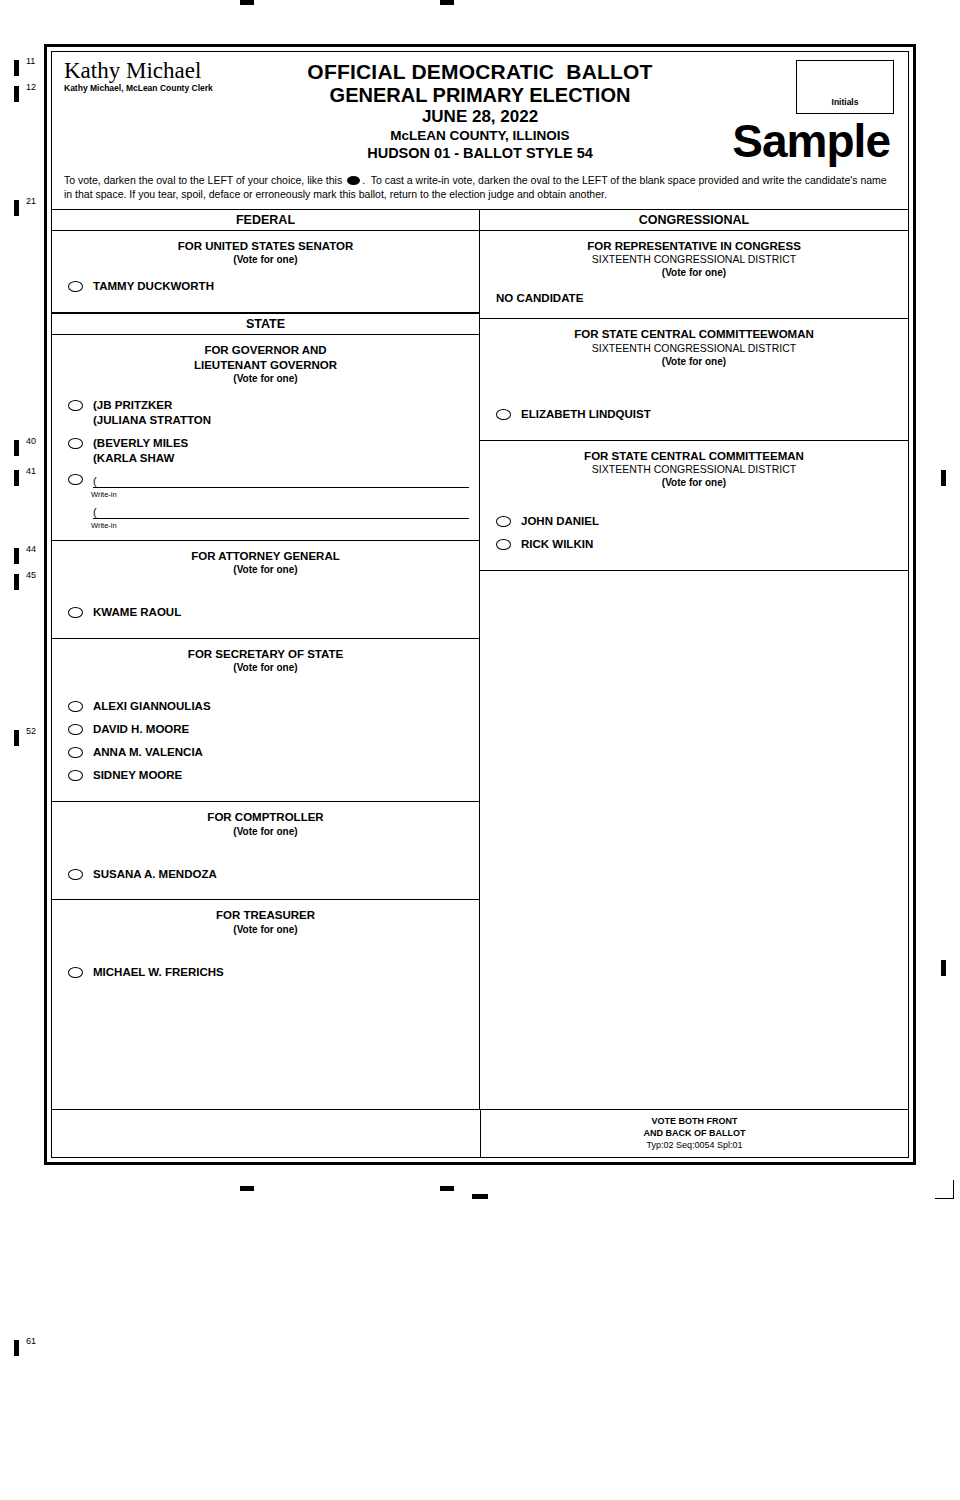11 12 21 40 41 44 45 52 61
Kathy Michael Kathy Michael, McLean County Clerk
Initials
OFFICIAL DEMOCRATIC BALLOT
GENERAL PRIMARY ELECTION
JUNE 28, 2022
McLEAN COUNTY, ILLINOIS
HUDSON 01 - BALLOT STYLE 54
Sample
To vote, darken the oval to the LEFT of your choice, like this . To cast a write-in vote, darken the oval to the LEFT of the blank space provided and write the candidate's name in that space. If you tear, spoil, deface or erroneously mark this ballot, return to the election judge and obtain another.
FEDERAL
For United States Senator
(Vote for one)
TAMMY DUCKWORTH
STATE
For Governor and
Lieutenant Governor
(Vote for one)
(JB PRITZKER
(JULIANA STRATTON
(BEVERLY MILES
(KARLA SHAW
(
Write-in
(
Write-in
For Attorney General
(Vote for one)
KWAME RAOUL
For Secretary of State
(Vote for one)
ALEXI GIANNOULIAS
DAVID H. MOORE
ANNA M. VALENCIA
SIDNEY MOORE
For Comptroller
(Vote for one)
SUSANA A. MENDOZA
For Treasurer
(Vote for one)
MICHAEL W. FRERICHS
CONGRESSIONAL
For Representative in Congress
SIXTEENTH CONGRESSIONAL DISTRICT
(Vote for one)
NO CANDIDATE
For State Central Committeewoman
SIXTEENTH CONGRESSIONAL DISTRICT
(Vote for one)
ELIZABETH LINDQUIST
For State Central Committeeman
SIXTEENTH CONGRESSIONAL DISTRICT
(Vote for one)
JOHN DANIEL
RICK WILKIN
VOTE BOTH FRONT
AND BACK OF BALLOT
Typ:02 Seq:0054 Spl:01